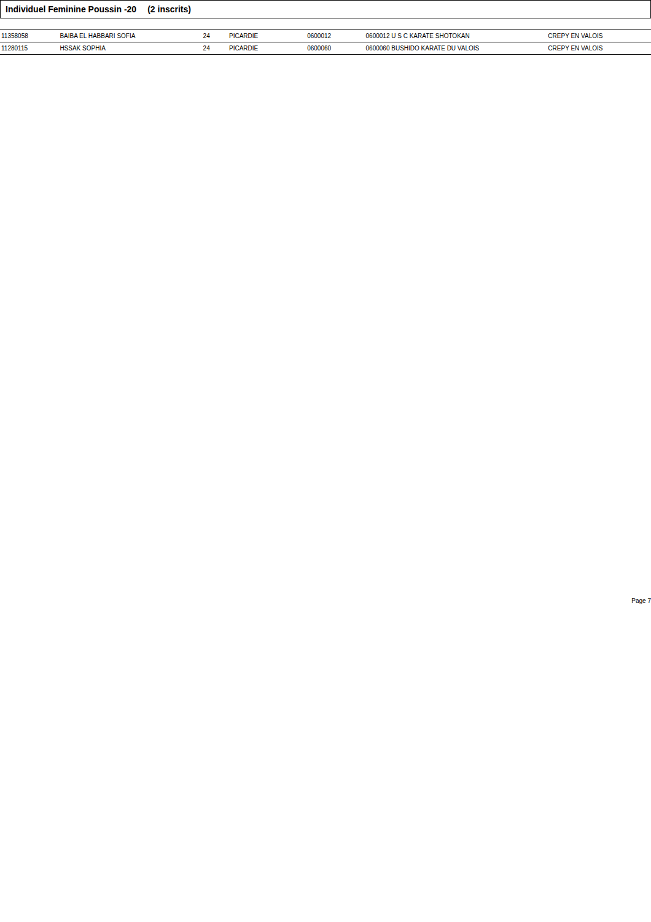Individuel Feminine Poussin -20
(2 inscrits)
| 11358058 | BAIBA EL HABBARI SOFIA | 24 | PICARDIE | 0600012 | 0600012 U S C KARATE SHOTOKAN | CREPY EN VALOIS |
| 11280115 | HSSAK SOPHIA | 24 | PICARDIE | 0600060 | 0600060 BUSHIDO KARATE DU VALOIS | CREPY EN VALOIS |
Page 7